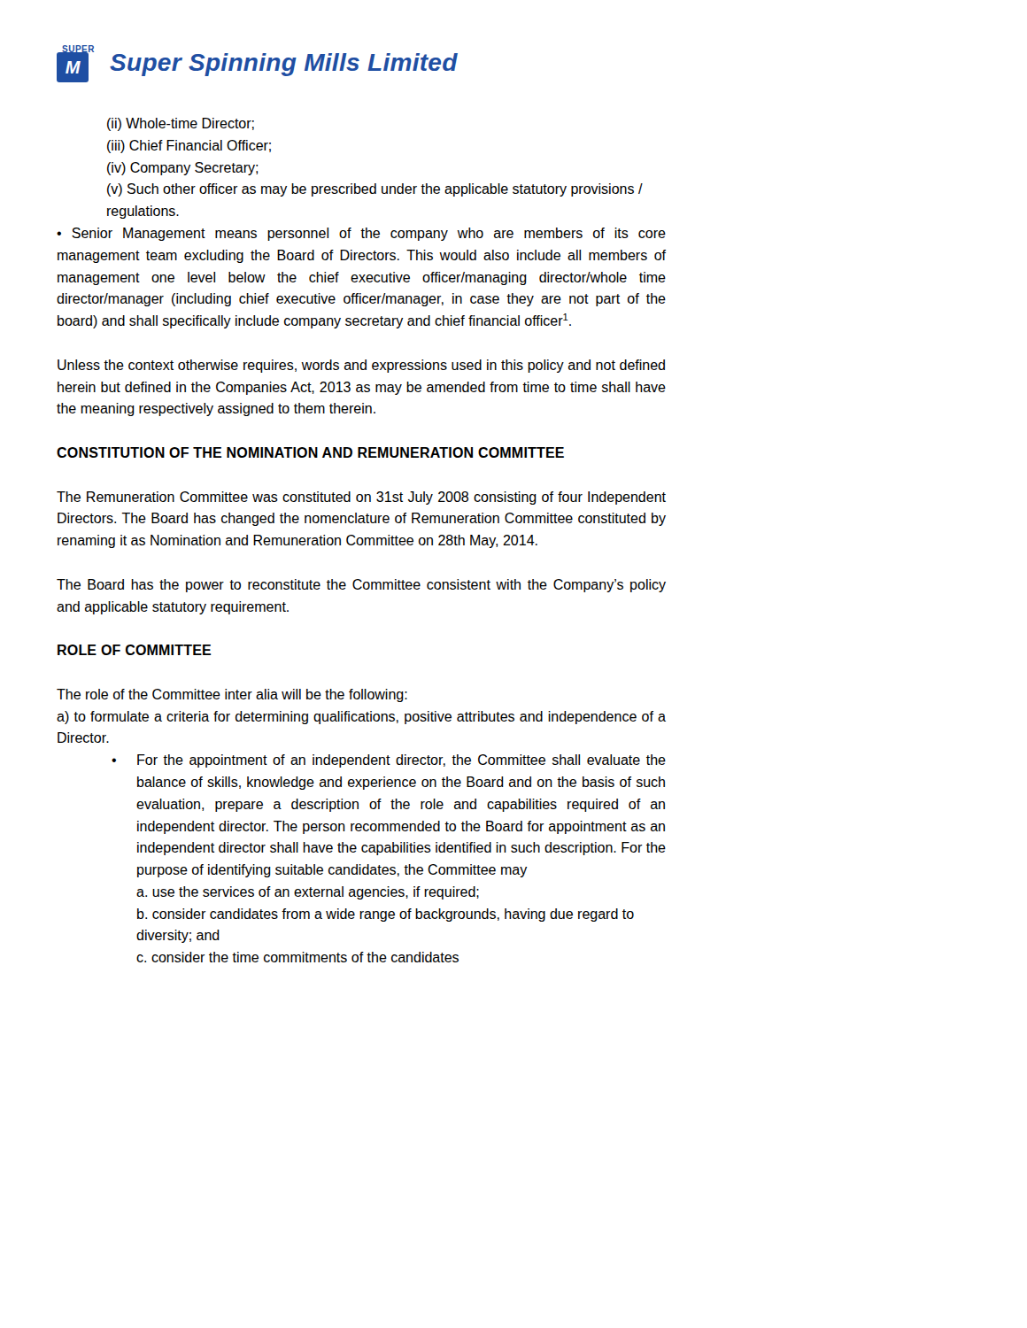SUPER
M
Super Spinning Mills Limited
(ii) Whole-time Director;
(iii) Chief Financial Officer;
(iv) Company Secretary;
(v) Such other officer as may be prescribed under the applicable statutory provisions / regulations.
• Senior Management means personnel of the company who are members of its core management team excluding the Board of Directors. This would also include all members of management one level below the chief executive officer/managing director/whole time director/manager (including chief executive officer/manager, in case they are not part of the board) and shall specifically include company secretary and chief financial officer1.
Unless the context otherwise requires, words and expressions used in this policy and not defined herein but defined in the Companies Act, 2013 as may be amended from time to time shall have the meaning respectively assigned to them therein.
Constitution of the Nomination and Remuneration Committee
The Remuneration Committee was constituted on 31st July 2008 consisting of four Independent Directors. The Board has changed the nomenclature of Remuneration Committee constituted by renaming it as Nomination and Remuneration Committee on 28th May, 2014.
The Board has the power to reconstitute the Committee consistent with the Company’s policy and applicable statutory requirement.
Role of Committee
The role of the Committee inter alia will be the following:
a) to formulate a criteria for determining qualifications, positive attributes and independence of a Director.
For the appointment of an independent director, the Committee shall evaluate the balance of skills, knowledge and experience on the Board and on the basis of such evaluation, prepare a description of the role and capabilities required of an independent director. The person recommended to the Board for appointment as an independent director shall have the capabilities identified in such description. For the purpose of identifying suitable candidates, the Committee may
a. use the services of an external agencies, if required;
b. consider candidates from a wide range of backgrounds, having due regard to diversity; and
c. consider the time commitments of the candidates